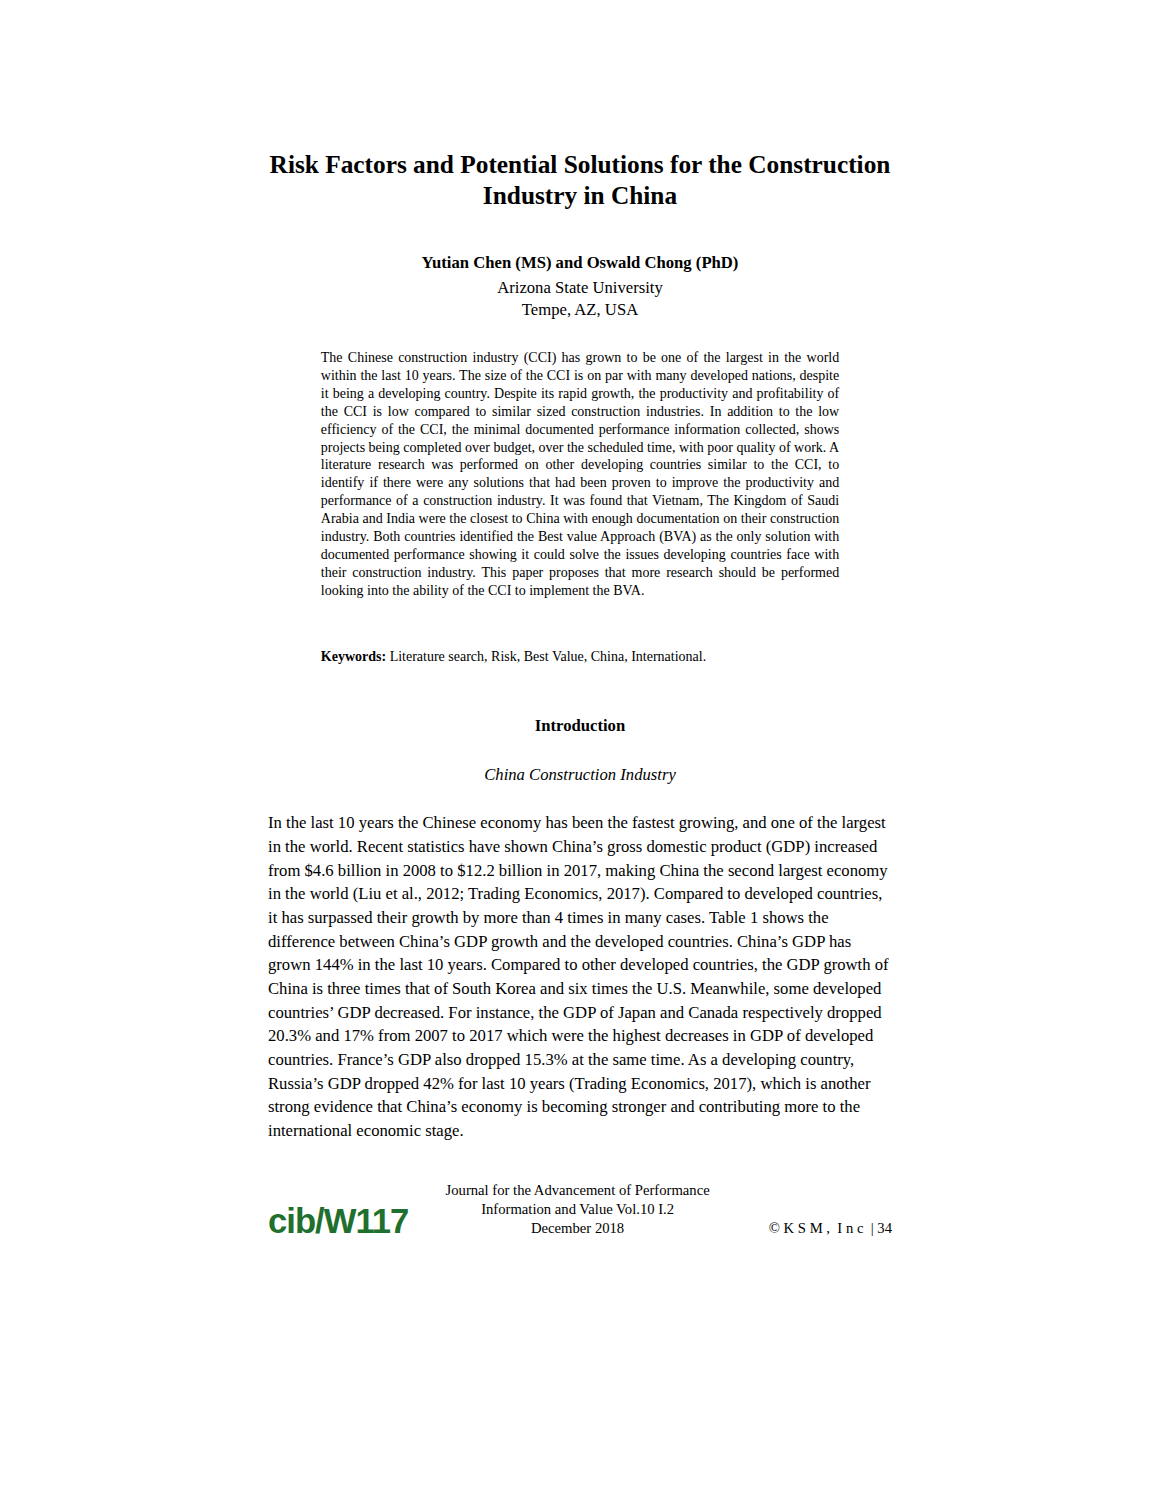Risk Factors and Potential Solutions for the Construction Industry in China
Yutian Chen (MS) and Oswald Chong (PhD)
Arizona State University
Tempe, AZ, USA
The Chinese construction industry (CCI) has grown to be one of the largest in the world within the last 10 years. The size of the CCI is on par with many developed nations, despite it being a developing country. Despite its rapid growth, the productivity and profitability of the CCI is low compared to similar sized construction industries. In addition to the low efficiency of the CCI, the minimal documented performance information collected, shows projects being completed over budget, over the scheduled time, with poor quality of work. A literature research was performed on other developing countries similar to the CCI, to identify if there were any solutions that had been proven to improve the productivity and performance of a construction industry. It was found that Vietnam, The Kingdom of Saudi Arabia and India were the closest to China with enough documentation on their construction industry. Both countries identified the Best value Approach (BVA) as the only solution with documented performance showing it could solve the issues developing countries face with their construction industry. This paper proposes that more research should be performed looking into the ability of the CCI to implement the BVA.
Keywords: Literature search, Risk, Best Value, China, International.
Introduction
China Construction Industry
In the last 10 years the Chinese economy has been the fastest growing, and one of the largest in the world. Recent statistics have shown China’s gross domestic product (GDP) increased from $4.6 billion in 2008 to $12.2 billion in 2017, making China the second largest economy in the world (Liu et al., 2012; Trading Economics, 2017). Compared to developed countries, it has surpassed their growth by more than 4 times in many cases. Table 1 shows the difference between China’s GDP growth and the developed countries. China’s GDP has grown 144% in the last 10 years. Compared to other developed countries, the GDP growth of China is three times that of South Korea and six times the U.S. Meanwhile, some developed countries’ GDP decreased. For instance, the GDP of Japan and Canada respectively dropped 20.3% and 17% from 2007 to 2017 which were the highest decreases in GDP of developed countries. France’s GDP also dropped 15.3% at the same time. As a developing country, Russia’s GDP dropped 42% for last 10 years (Trading Economics, 2017), which is another strong evidence that China’s economy is becoming stronger and contributing more to the international economic stage.
cib/W117
Journal for the Advancement of Performance
Information and Value Vol.10 I.2
December 2018
© K S M , I n c | 34